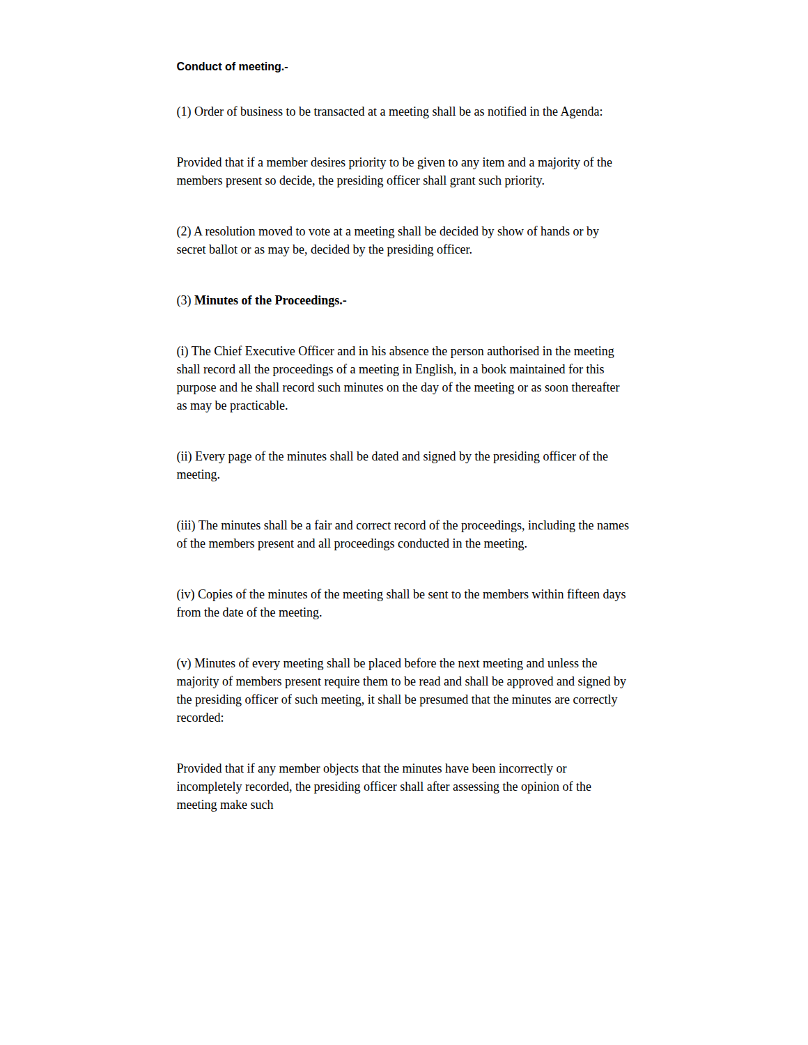Conduct of meeting.-
(1) Order of business to be transacted at a meeting shall be as notified in the Agenda:
Provided that if a member desires priority to be given to any item and a majority of the members present so decide, the presiding officer shall grant such priority.
(2) A resolution moved to vote at a meeting shall be decided by show of hands or by secret ballot or as may be, decided by the presiding officer.
(3) Minutes of the Proceedings.-
(i) The Chief Executive Officer and in his absence the person authorised in the meeting shall record all the proceedings of a meeting in English, in a book maintained for this purpose and he shall record such minutes on the day of the meeting or as soon thereafter as may be practicable.
(ii) Every page of the minutes shall be dated and signed by the presiding officer of the meeting.
(iii) The minutes shall be a fair and correct record of the proceedings, including the names of the members present and all proceedings conducted in the meeting.
(iv) Copies of the minutes of the meeting shall be sent to the members within fifteen days from the date of the meeting.
(v) Minutes of every meeting shall be placed before the next meeting and unless the majority of members present require them to be read and shall be approved and signed by the presiding officer of such meeting, it shall be presumed that the minutes are correctly recorded:
Provided that if any member objects that the minutes have been incorrectly or incompletely recorded, the presiding officer shall after assessing the opinion of the meeting make such